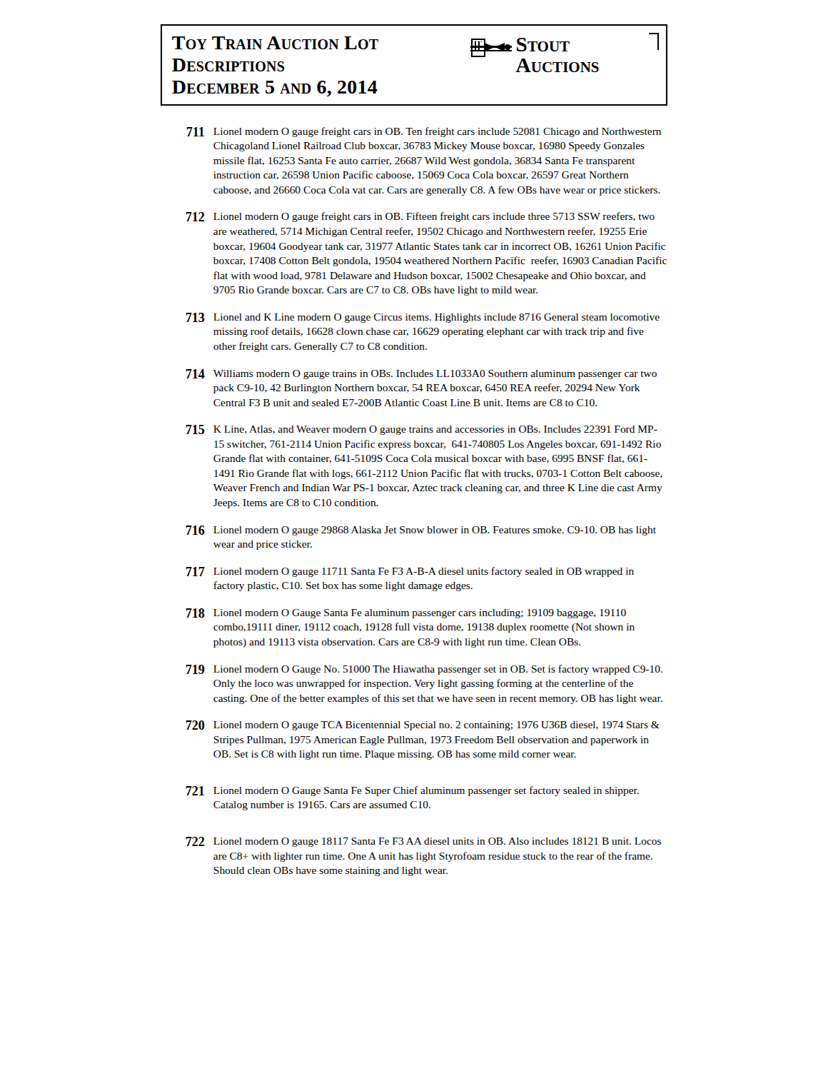Toy Train Auction Lot Descriptions
December 5 and 6, 2014
....
Stout Auctions
711
Lionel modern O gauge freight cars in OB. Ten freight cars include 52081 Chicago and Northwestern Chicagoland Lionel Railroad Club boxcar, 36783 Mickey Mouse boxcar, 16980 Speedy Gonzales missile flat, 16253 Santa Fe auto carrier, 26687 Wild West gondola, 36834 Santa Fe transparent instruction car, 26598 Union Pacific caboose, 15069 Coca Cola boxcar, 26597 Great Northern caboose, and 26660 Coca Cola vat car. Cars are generally C8. A few OBs have wear or price stickers.
712
Lionel modern O gauge freight cars in OB. Fifteen freight cars include three 5713 SSW reefers, two are weathered, 5714 Michigan Central reefer, 19502 Chicago and Northwestern reefer, 19255 Erie boxcar, 19604 Goodyear tank car, 31977 Atlantic States tank car in incorrect OB, 16261 Union Pacific boxcar, 17408 Cotton Belt gondola, 19504 weathered Northern Pacific reefer, 16903 Canadian Pacific flat with wood load, 9781 Delaware and Hudson boxcar, 15002 Chesapeake and Ohio boxcar, and 9705 Rio Grande boxcar. Cars are C7 to C8. OBs have light to mild wear.
713
Lionel and K Line modern O gauge Circus items. Highlights include 8716 General steam locomotive missing roof details, 16628 clown chase car, 16629 operating elephant car with track trip and five other freight cars. Generally C7 to C8 condition.
714
Williams modern O gauge trains in OBs. Includes LL1033A0 Southern aluminum passenger car two pack C9-10, 42 Burlington Northern boxcar, 54 REA boxcar, 6450 REA reefer, 20294 New York Central F3 B unit and sealed E7-200B Atlantic Coast Line B unit. Items are C8 to C10.
715
K Line, Atlas, and Weaver modern O gauge trains and accessories in OBs. Includes 22391 Ford MP-15 switcher, 761-2114 Union Pacific express boxcar, 641-740805 Los Angeles boxcar, 691-1492 Rio Grande flat with container, 641-5109S Coca Cola musical boxcar with base, 6995 BNSF flat, 661-1491 Rio Grande flat with logs, 661-2112 Union Pacific flat with trucks, 0703-1 Cotton Belt caboose, Weaver French and Indian War PS-1 boxcar, Aztec track cleaning car, and three K Line die cast Army Jeeps. Items are C8 to C10 condition.
716
Lionel modern O gauge 29868 Alaska Jet Snow blower in OB. Features smoke. C9-10. OB has light wear and price sticker.
717
Lionel modern O gauge 11711 Santa Fe F3 A-B-A diesel units factory sealed in OB wrapped in factory plastic, C10. Set box has some light damage edges.
718
Lionel modern O Gauge Santa Fe aluminum passenger cars including; 19109 baggage, 19110 combo,19111 diner, 19112 coach, 19128 full vista dome, 19138 duplex roomette (Not shown in photos) and 19113 vista observation. Cars are C8-9 with light run time. Clean OBs.
719
Lionel modern O Gauge No. 51000 The Hiawatha passenger set in OB. Set is factory wrapped C9-10. Only the loco was unwrapped for inspection. Very light gassing forming at the centerline of the casting. One of the better examples of this set that we have seen in recent memory. OB has light wear.
720
Lionel modern O gauge TCA Bicentennial Special no. 2 containing; 1976 U36B diesel, 1974 Stars & Stripes Pullman, 1975 American Eagle Pullman, 1973 Freedom Bell observation and paperwork in OB. Set is C8 with light run time. Plaque missing. OB has some mild corner wear.
721
Lionel modern O Gauge Santa Fe Super Chief aluminum passenger set factory sealed in shipper. Catalog number is 19165. Cars are assumed C10.
722
Lionel modern O gauge 18117 Santa Fe F3 AA diesel units in OB. Also includes 18121 B unit. Locos are C8+ with lighter run time. One A unit has light Styrofoam residue stuck to the rear of the frame. Should clean OBs have some staining and light wear.